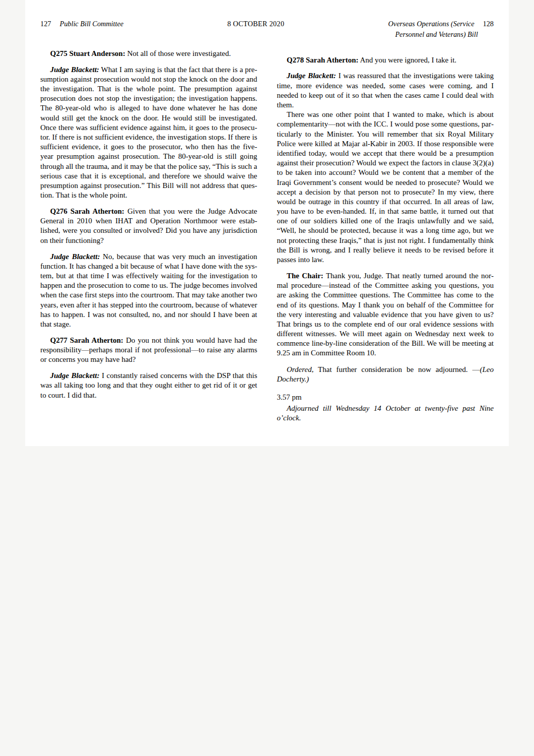127 Public Bill Committee 8 OCTOBER 2020 Overseas Operations (Service 128
Personnel and Veterans) Bill
Q275 Stuart Anderson: Not all of those were investigated.
Judge Blackett: What I am saying is that the fact that there is a presumption against prosecution would not stop the knock on the door and the investigation. That is the whole point. The presumption against prosecution does not stop the investigation; the investigation happens. The 80-year-old who is alleged to have done whatever he has done would still get the knock on the door. He would still be investigated. Once there was sufficient evidence against him, it goes to the prosecutor. If there is not sufficient evidence, the investigation stops. If there is sufficient evidence, it goes to the prosecutor, who then has the five-year presumption against prosecution. The 80-year-old is still going through all the trauma, and it may be that the police say, “This is such a serious case that it is exceptional, and therefore we should waive the presumption against prosecution.” This Bill will not address that question. That is the whole point.
Q276 Sarah Atherton: Given that you were the Judge Advocate General in 2010 when IHAT and Operation Northmoor were established, were you consulted or involved? Did you have any jurisdiction on their functioning?
Judge Blackett: No, because that was very much an investigation function. It has changed a bit because of what I have done with the system, but at that time I was effectively waiting for the investigation to happen and the prosecution to come to us. The judge becomes involved when the case first steps into the courtroom. That may take another two years, even after it has stepped into the courtroom, because of whatever has to happen. I was not consulted, no, and nor should I have been at that stage.
Q277 Sarah Atherton: Do you not think you would have had the responsibility—perhaps moral if not professional—to raise any alarms or concerns you may have had?
Judge Blackett: I constantly raised concerns with the DSP that this was all taking too long and that they ought either to get rid of it or get to court. I did that.
Q278 Sarah Atherton: And you were ignored, I take it.
Judge Blackett: I was reassured that the investigations were taking time, more evidence was needed, some cases were coming, and I needed to keep out of it so that when the cases came I could deal with them.
There was one other point that I wanted to make, which is about complementarity—not with the ICC. I would pose some questions, particularly to the Minister. You will remember that six Royal Military Police were killed at Majar al-Kabir in 2003. If those responsible were identified today, would we accept that there would be a presumption against their prosecution? Would we expect the factors in clause 3(2)(a) to be taken into account? Would we be content that a member of the Iraqi Government’s consent would be needed to prosecute? Would we accept a decision by that person not to prosecute? In my view, there would be outrage in this country if that occurred. In all areas of law, you have to be even-handed. If, in that same battle, it turned out that one of our soldiers killed one of the Iraqis unlawfully and we said, “Well, he should be protected, because it was a long time ago, but we not protecting these Iraqis,” that is just not right. I fundamentally think the Bill is wrong, and I really believe it needs to be revised before it passes into law.
The Chair: Thank you, Judge. That neatly turned around the normal procedure—instead of the Committee asking you questions, you are asking the Committee questions. The Committee has come to the end of its questions. May I thank you on behalf of the Committee for the very interesting and valuable evidence that you have given to us? That brings us to the complete end of our oral evidence sessions with different witnesses. We will meet again on Wednesday next week to commence line-by-line consideration of the Bill. We will be meeting at 9.25 am in Committee Room 10.
Ordered, That further consideration be now adjourned. —(Leo Docherty.)
3.57 pm
Adjourned till Wednesday 14 October at twenty-five past Nine o’clock.